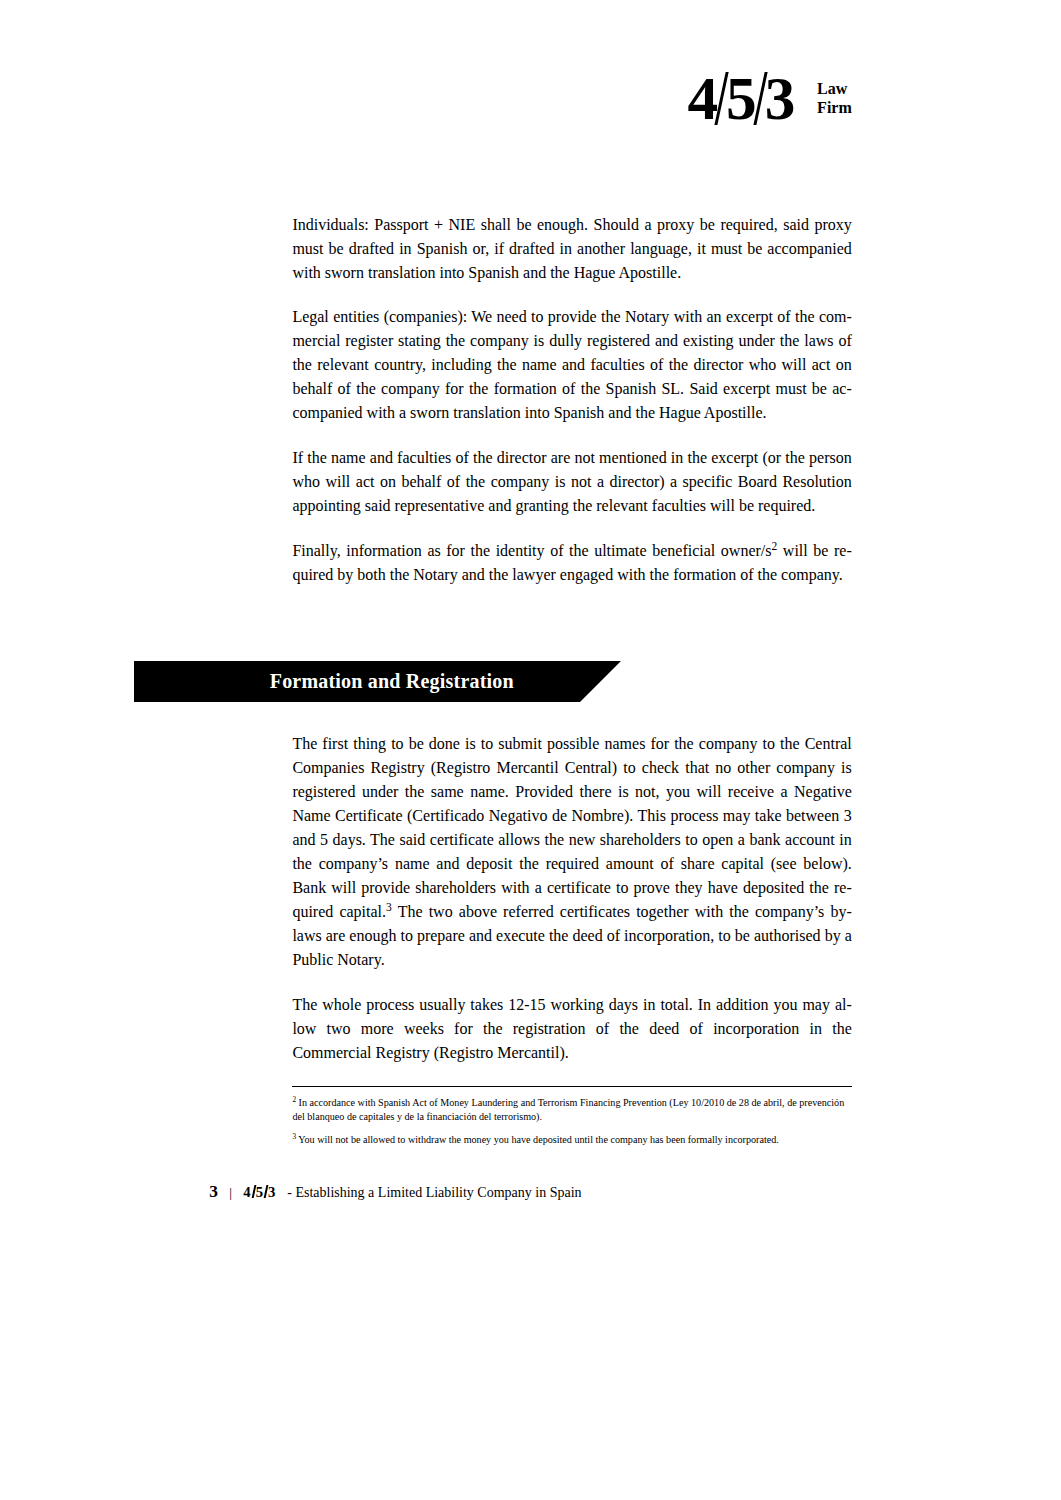4 5 3
Law
Firm
Individuals: Passport + NIE shall be enough. Should a proxy be required, said proxy must be drafted in Spanish or, if drafted in another language, it must be accompanied with sworn translation into Spanish and the Hague Apostille.
Legal entities (companies): We need to provide the Notary with an excerpt of the commercial register stating the company is dully registered and existing under the laws of the relevant country, including the name and faculties of the director who will act on behalf of the company for the formation of the Spanish SL. Said excerpt must be accompanied with a sworn translation into Spanish and the Hague Apostille.
If the name and faculties of the director are not mentioned in the excerpt (or the person who will act on behalf of the company is not a director) a specific Board Resolution appointing said representative and granting the relevant faculties will be required.
Finally, information as for the identity of the ultimate beneficial owner/s2 will be required by both the Notary and the lawyer engaged with the formation of the company.
Formation and Registration
The first thing to be done is to submit possible names for the company to the Central Companies Registry (Registro Mercantil Central) to check that no other company is registered under the same name. Provided there is not, you will receive a Negative Name Certificate (Certificado Negativo de Nombre). This process may take between 3 and 5 days. The said certificate allows the new shareholders to open a bank account in the company’s name and deposit the required amount of share capital (see below). Bank will provide shareholders with a certificate to prove they have deposited the required capital.3 The two above referred certificates together with the company’s by-laws are enough to prepare and execute the deed of incorporation, to be authorised by a Public Notary.
The whole process usually takes 12-15 working days in total. In addition you may allow two more weeks for the registration of the deed of incorporation in the Commercial Registry (Registro Mercantil).
2 In accordance with Spanish Act of Money Laundering and Terrorism Financing Prevention (Ley 10/2010 de 28 de abril, de prevención del blanqueo de capitales y de la financiación del terrorismo).
3 You will not be allowed to withdraw the money you have deposited until the company has been formally incorporated.
3 | 4 5 3 - Establishing a Limited Liability Company in Spain